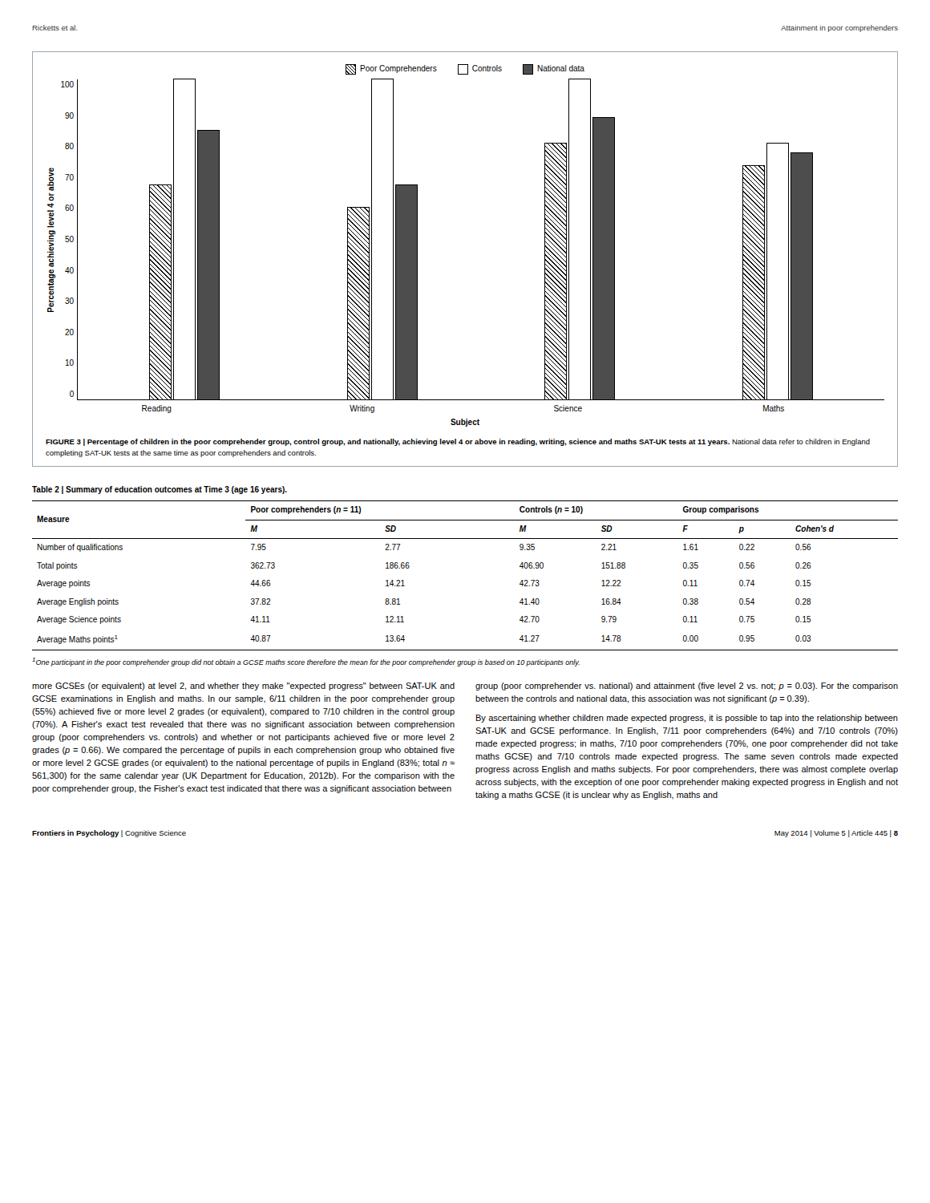Ricketts et al.
Attainment in poor comprehenders
Poor Comprehenders Controls National data
Percentage achieving level 4 or above
100
90
80
70
60
50
40
30
20
10
0
Reading
Writing
Science
Maths
Subject
FIGURE 3 | Percentage of children in the poor comprehender group, control group, and nationally, achieving level 4 or above in reading, writing, science and maths SAT-UK tests at 11 years. National data refer to children in England completing SAT-UK tests at the same time as poor comprehenders and controls.
Table 2 | Summary of education outcomes at Time 3 (age 16 years).
| Measure | Poor comprehenders ( n = 11) | Controls ( n = 10) | Group comparisons |
| --- | --- | --- | --- |
| M | SD | M | SD | F | p | Cohen's d |
| Number of qualifications | 7.95 | 2.77 | 9.35 | 2.21 | 1.61 | 0.22 | 0.56 |
| Total points | 362.73 | 186.66 | 406.90 | 151.88 | 0.35 | 0.56 | 0.26 |
| Average points | 44.66 | 14.21 | 42.73 | 12.22 | 0.11 | 0.74 | 0.15 |
| Average English points | 37.82 | 8.81 | 41.40 | 16.84 | 0.38 | 0.54 | 0.28 |
| Average Science points | 41.11 | 12.11 | 42.70 | 9.79 | 0.11 | 0.75 | 0.15 |
| Average Maths points 1 | 40.87 | 13.64 | 41.27 | 14.78 | 0.00 | 0.95 | 0.03 |
1One participant in the poor comprehender group did not obtain a GCSE maths score therefore the mean for the poor comprehender group is based on 10 participants only.
more GCSEs (or equivalent) at level 2, and whether they make "expected progress" between SAT-UK and GCSE examinations in English and maths. In our sample, 6/11 children in the poor comprehender group (55%) achieved five or more level 2 grades (or equivalent), compared to 7/10 children in the control group (70%). A Fisher's exact test revealed that there was no significant association between comprehension group (poor comprehenders vs. controls) and whether or not participants achieved five or more level 2 grades (p = 0.66). We compared the percentage of pupils in each comprehension group who obtained five or more level 2 GCSE grades (or equivalent) to the national percentage of pupils in England (83%; total n ≈ 561,300) for the same calendar year (UK Department for Education, 2012b). For the comparison with the poor comprehender group, the Fisher's exact test indicated that there was a significant association between
group (poor comprehender vs. national) and attainment (five level 2 vs. not; p = 0.03). For the comparison between the controls and national data, this association was not significant (p = 0.39).
By ascertaining whether children made expected progress, it is possible to tap into the relationship between SAT-UK and GCSE performance. In English, 7/11 poor comprehenders (64%) and 7/10 controls (70%) made expected progress; in maths, 7/10 poor comprehenders (70%, one poor comprehender did not take maths GCSE) and 7/10 controls made expected progress. The same seven controls made expected progress across English and maths subjects. For poor comprehenders, there was almost complete overlap across subjects, with the exception of one poor comprehender making expected progress in English and not taking a maths GCSE (it is unclear why as English, maths and
Frontiers in Psychology | Cognitive Science
May 2014 | Volume 5 | Article 445 | 8